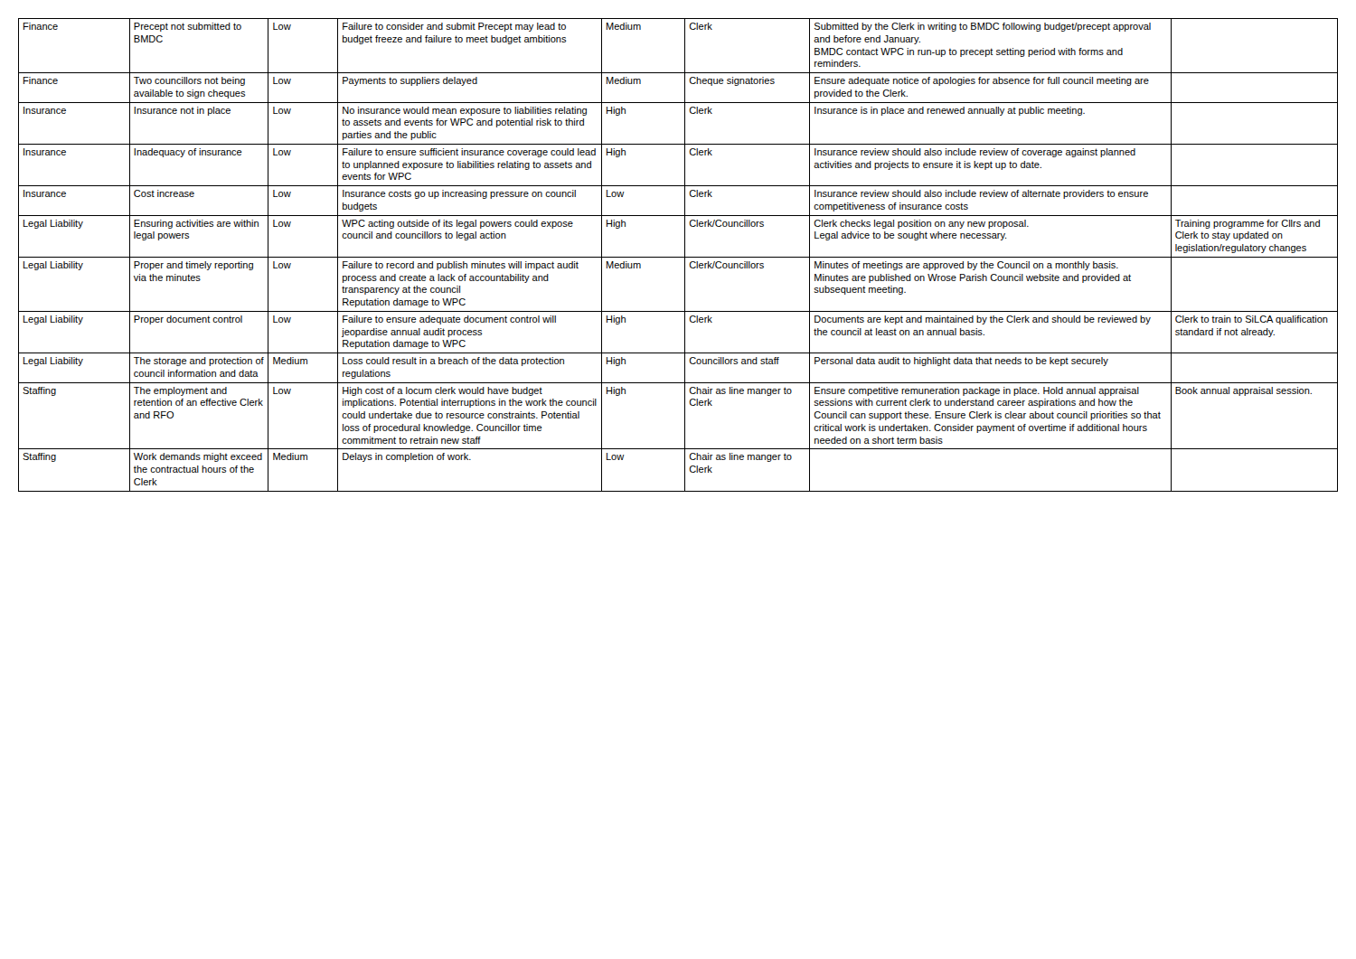| Finance | Precept not submitted to BMDC | Low | Failure to consider and submit Precept may lead to budget freeze and failure to meet budget ambitions | Medium | Clerk | Submitted by the Clerk in writing to BMDC following budget/precept approval and before end January. BMDC contact WPC in run-up to precept setting period with forms and reminders. | |
| Finance | Two councillors not being available to sign cheques | Low | Payments to suppliers delayed | Medium | Cheque signatories | Ensure adequate notice of apologies for absence for full council meeting are provided to the Clerk. | |
| Insurance | Insurance not in place | Low | No insurance would mean exposure to liabilities relating to assets and events for WPC and potential risk to third parties and the public | High | Clerk | Insurance is in place and renewed annually at public meeting. | |
| Insurance | Inadequacy of insurance | Low | Failure to ensure sufficient insurance coverage could lead to unplanned exposure to liabilities relating to assets and events for WPC | High | Clerk | Insurance review should also include review of coverage against planned activities and projects to ensure it is kept up to date. | |
| Insurance | Cost increase | Low | Insurance costs go up increasing pressure on council budgets | Low | Clerk | Insurance review should also include review of alternate providers to ensure competitiveness of insurance costs | |
| Legal Liability | Ensuring activities are within legal powers | Low | WPC acting outside of its legal powers could expose council and councillors to legal action | High | Clerk/Councillors | Clerk checks legal position on any new proposal. Legal advice to be sought where necessary. | Training programme for Cllrs and Clerk to stay updated on legislation/regulatory changes |
| Legal Liability | Proper and timely reporting via the minutes | Low | Failure to record and publish minutes will impact audit process and create a lack of accountability and transparency at the council Reputation damage to WPC | Medium | Clerk/Councillors | Minutes of meetings are approved by the Council on a monthly basis. Minutes are published on Wrose Parish Council website and provided at subsequent meeting. | |
| Legal Liability | Proper document control | Low | Failure to ensure adequate document control will jeopardise annual audit process Reputation damage to WPC | High | Clerk | Documents are kept and maintained by the Clerk and should be reviewed by the council at least on an annual basis. | Clerk to train to SiLCA qualification standard if not already. |
| Legal Liability | The storage and protection of council information and data | Medium | Loss could result in a breach of the data protection regulations | High | Councillors and staff | Personal data audit to highlight data that needs to be kept securely | |
| Staffing | The employment and retention of an effective Clerk and RFO | Low | High cost of a locum clerk would have budget implications. Potential interruptions in the work the council could undertake due to resource constraints. Potential loss of procedural knowledge. Councillor time commitment to retrain new staff | High | Chair as line manger to Clerk | Ensure competitive remuneration package in place. Hold annual appraisal sessions with current clerk to understand career aspirations and how the Council can support these. Ensure Clerk is clear about council priorities so that critical work is undertaken. Consider payment of overtime if additional hours needed on a short term basis | Book annual appraisal session. |
| Staffing | Work demands might exceed the contractual hours of the Clerk | Medium | Delays in completion of work. | Low | Chair as line manger to Clerk | | |